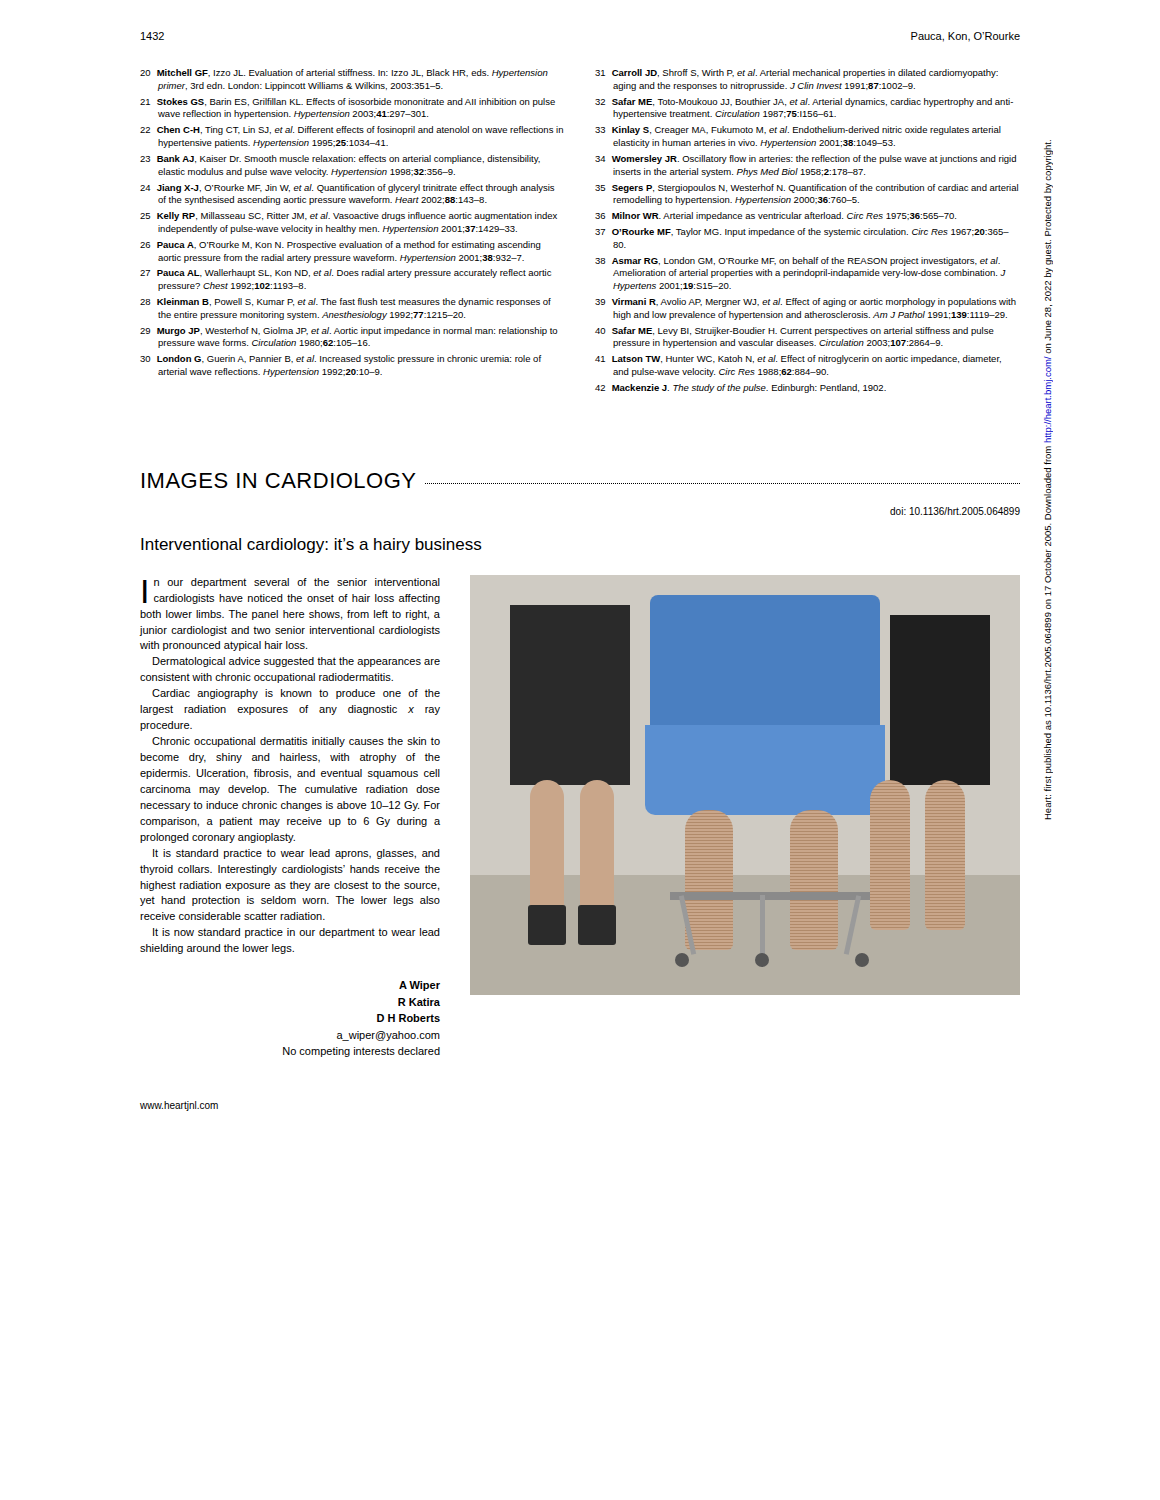1432 Pauca, Kon, O’Rourke
20 Mitchell GF, Izzo JL. Evaluation of arterial stiffness. In: Izzo JL, Black HR, eds. Hypertension primer, 3rd edn. London: Lippincott Williams & Wilkins, 2003:351–5.
21 Stokes GS, Barin ES, Grilfillan KL. Effects of isosorbide mononitrate and AII inhibition on pulse wave reflection in hypertension. Hypertension 2003;41:297–301.
22 Chen C-H, Ting CT, Lin SJ, et al. Different effects of fosinopril and atenolol on wave reflections in hypertensive patients. Hypertension 1995;25:1034–41.
23 Bank AJ, Kaiser Dr. Smooth muscle relaxation: effects on arterial compliance, distensibility, elastic modulus and pulse wave velocity. Hypertension 1998;32:356–9.
24 Jiang X-J, O’Rourke MF, Jin W, et al. Quantification of glyceryl trinitrate effect through analysis of the synthesised ascending aortic pressure waveform. Heart 2002;88:143–8.
25 Kelly RP, Millasseau SC, Ritter JM, et al. Vasoactive drugs influence aortic augmentation index independently of pulse-wave velocity in healthy men. Hypertension 2001;37:1429–33.
26 Pauca A, O’Rourke M, Kon N. Prospective evaluation of a method for estimating ascending aortic pressure from the radial artery pressure waveform. Hypertension 2001;38:932–7.
27 Pauca AL, Wallerhaupt SL, Kon ND, et al. Does radial artery pressure accurately reflect aortic pressure? Chest 1992;102:1193–8.
28 Kleinman B, Powell S, Kumar P, et al. The fast flush test measures the dynamic responses of the entire pressure monitoring system. Anesthesiology 1992;77:1215–20.
29 Murgo JP, Westerhof N, Giolma JP, et al. Aortic input impedance in normal man: relationship to pressure wave forms. Circulation 1980;62:105–16.
30 London G, Guerin A, Pannier B, et al. Increased systolic pressure in chronic uremia: role of arterial wave reflections. Hypertension 1992;20:10–9.
31 Carroll JD, Shroff S, Wirth P, et al. Arterial mechanical properties in dilated cardiomyopathy: aging and the responses to nitroprusside. J Clin Invest 1991;87:1002–9.
32 Safar ME, Toto-Moukouo JJ, Bouthier JA, et al. Arterial dynamics, cardiac hypertrophy and anti-hypertensive treatment. Circulation 1987;75:I156–61.
33 Kinlay S, Creager MA, Fukumoto M, et al. Endothelium-derived nitric oxide regulates arterial elasticity in human arteries in vivo. Hypertension 2001;38:1049–53.
34 Womersley JR. Oscillatory flow in arteries: the reflection of the pulse wave at junctions and rigid inserts in the arterial system. Phys Med Biol 1958;2:178–87.
35 Segers P, Stergiopoulos N, Westerhof N. Quantification of the contribution of cardiac and arterial remodelling to hypertension. Hypertension 2000;36:760–5.
36 Milnor WR. Arterial impedance as ventricular afterload. Circ Res 1975;36:565–70.
37 O’Rourke MF, Taylor MG. Input impedance of the systemic circulation. Circ Res 1967;20:365–80.
38 Asmar RG, London GM, O’Rourke MF, on behalf of the REASON project investigators, et al. Amelioration of arterial properties with a perindopril-indapamide very-low-dose combination. J Hypertens 2001;19:S15–20.
39 Virmani R, Avolio AP, Mergner WJ, et al. Effect of aging or aortic morphology in populations with high and low prevalence of hypertension and atherosclerosis. Am J Pathol 1991;139:1119–29.
40 Safar ME, Levy BI, Struijker-Boudier H. Current perspectives on arterial stiffness and pulse pressure in hypertension and vascular diseases. Circulation 2003;107:2864–9.
41 Latson TW, Hunter WC, Katoh N, et al. Effect of nitroglycerin on aortic impedance, diameter, and pulse-wave velocity. Circ Res 1988;62:884–90.
42 Mackenzie J. The study of the pulse. Edinburgh: Pentland, 1902.
IMAGES IN CARDIOLOGY
doi: 10.1136/hrt.2005.064899
Interventional cardiology: it’s a hairy business
In our department several of the senior interventional cardiologists have noticed the onset of hair loss affecting both lower limbs. The panel here shows, from left to right, a junior cardiologist and two senior interventional cardiologists with pronounced atypical hair loss.
Dermatological advice suggested that the appearances are consistent with chronic occupational radiodermatitis.
Cardiac angiography is known to produce one of the largest radiation exposures of any diagnostic x ray procedure.
Chronic occupational dermatitis initially causes the skin to become dry, shiny and hairless, with atrophy of the epidermis. Ulceration, fibrosis, and eventual squamous cell carcinoma may develop. The cumulative radiation dose necessary to induce chronic changes is above 10–12 Gy. For comparison, a patient may receive up to 6 Gy during a prolonged coronary angioplasty.
It is standard practice to wear lead aprons, glasses, and thyroid collars. Interestingly cardiologists’ hands receive the highest radiation exposure as they are closest to the source, yet hand protection is seldom worn. The lower legs also receive considerable scatter radiation.
It is now standard practice in our department to wear lead shielding around the lower legs.
A Wiper
R Katira
D H Roberts
a_wiper@yahoo.com
No competing interests declared
www.heartjnl.com
Heart: first published as 10.1136/hrt.2005.064899 on 17 October 2005. Downloaded from http://heart.bmj.com/ on June 28, 2022 by guest. Protected by copyright.